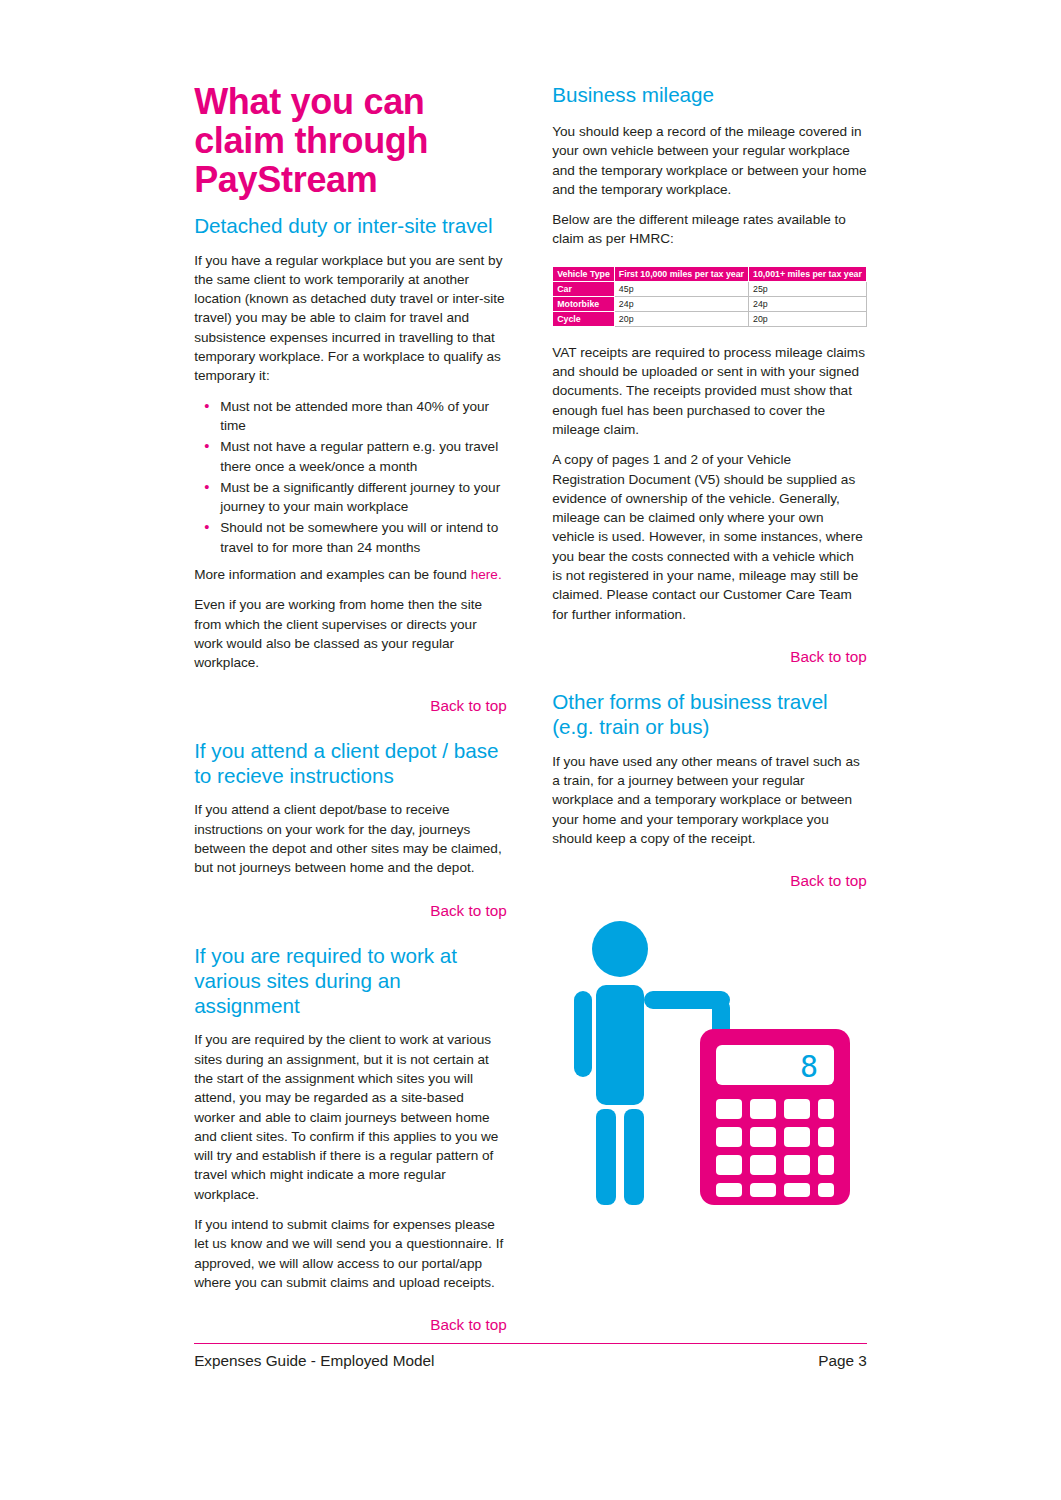What you can claim through PayStream
Detached duty or inter-site travel
If you have a regular workplace but you are sent by the same client to work temporarily at another location (known as detached duty travel or inter-site travel) you may be able to claim for travel and subsistence expenses incurred in travelling to that temporary workplace. For a workplace to qualify as temporary it:
Must not be attended more than 40% of your time
Must not have a regular pattern e.g. you travel there once a week/once a month
Must be a significantly different journey to your journey to your main workplace
Should not be somewhere you will or intend to travel to for more than 24 months
More information and examples can be found here.
Even if you are working from home then the site from which the client supervises or directs your work would also be classed as your regular workplace.
Back to top
If you attend a client depot / base to recieve instructions
If you attend a client depot/base to receive instructions on your work for the day, journeys between the depot and other sites may be claimed, but not journeys between home and the depot.
Back to top
If you are required to work at various sites during an assignment
If you are required by the client to work at various sites during an assignment, but it is not certain at the start of the assignment which sites you will attend, you may be regarded as a site-based worker and able to claim journeys between home and client sites. To confirm if this applies to you we will try and establish if there is a regular pattern of travel which might indicate a more regular workplace.
If you intend to submit claims for expenses please let us know and we will send you a questionnaire. If approved, we will allow access to our portal/app where you can submit claims and upload receipts.
Back to top
Business mileage
You should keep a record of the mileage covered in your own vehicle between your regular workplace and the temporary workplace or between your home and the temporary workplace.
Below are the different mileage rates available to claim as per HMRC:
| Vehicle Type | First 10,000 miles per tax year | 10,001+ miles per tax year |
| --- | --- | --- |
| Car | 45p | 25p |
| Motorbike | 24p | 24p |
| Cycle | 20p | 20p |
VAT receipts are required to process mileage claims and should be uploaded or sent in with your signed documents. The receipts provided must show that enough fuel has been purchased to cover the mileage claim.
A copy of pages 1 and 2 of your Vehicle Registration Document (V5) should be supplied as evidence of ownership of the vehicle. Generally, mileage can be claimed only where your own vehicle is used. However, in some instances, where you bear the costs connected with a vehicle which is not registered in your name, mileage may still be claimed. Please contact our Customer Care Team for further information.
Back to top
Other forms of business travel (e.g. train or bus)
If you have used any other means of travel such as a train, for a journey between your regular workplace and a temporary workplace or between your home and your temporary workplace you should keep a copy of the receipt.
Back to top
8
Expenses Guide - Employed Model Page 3